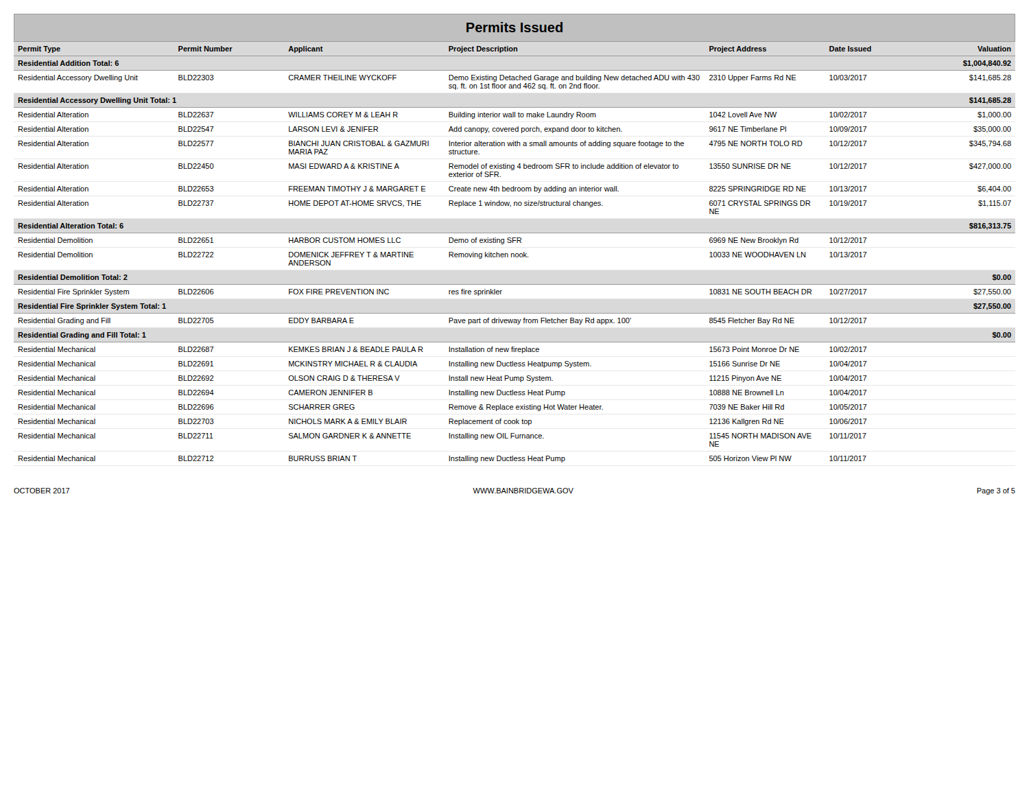Permits Issued
| Permit Type | Permit Number | Applicant | Project Description | Project Address | Date Issued | Valuation |
| --- | --- | --- | --- | --- | --- | --- |
| Residential Addition Total: 6 | $1,004,840.92 |
| Residential Accessory Dwelling Unit | BLD22303 | CRAMER THEILINE WYCKOFF | Demo Existing Detached Garage and building New detached ADU with 430 sq. ft. on 1st floor and 462 sq. ft. on 2nd floor. | 2310 Upper Farms Rd NE | 10/03/2017 | $141,685.28 |
| Residential Accessory Dwelling Unit Total: 1 | $141,685.28 |
| Residential Alteration | BLD22637 | WILLIAMS COREY M & LEAH R | Building interior wall to make Laundry Room | 1042 Lovell Ave NW | 10/02/2017 | $1,000.00 |
| Residential Alteration | BLD22547 | LARSON LEVI & JENIFER | Add canopy, covered porch, expand door to kitchen. | 9617 NE Timberlane Pl | 10/09/2017 | $35,000.00 |
| Residential Alteration | BLD22577 | BIANCHI JUAN CRISTOBAL & GAZMURI MARIA PAZ | Interior alteration with a small amounts of adding square footage to the structure. | 4795 NE NORTH TOLO RD | 10/12/2017 | $345,794.68 |
| Residential Alteration | BLD22450 | MASI EDWARD A & KRISTINE A | Remodel of existing 4 bedroom SFR to include addition of elevator to exterior of SFR. | 13550 SUNRISE DR NE | 10/12/2017 | $427,000.00 |
| Residential Alteration | BLD22653 | FREEMAN TIMOTHY J & MARGARET E | Create new 4th bedroom by adding an interior wall. | 8225 SPRINGRIDGE RD NE | 10/13/2017 | $6,404.00 |
| Residential Alteration | BLD22737 | HOME DEPOT AT-HOME SRVCS, THE | Replace 1 window, no size/structural changes. | 6071 CRYSTAL SPRINGS DR NE | 10/19/2017 | $1,115.07 |
| Residential Alteration Total: 6 | $816,313.75 |
| Residential Demolition | BLD22651 | HARBOR CUSTOM HOMES LLC | Demo of existing SFR | 6969 NE New Brooklyn Rd | 10/12/2017 | |
| Residential Demolition | BLD22722 | DOMENICK JEFFREY T & MARTINE ANDERSON | Removing kitchen nook. | 10033 NE WOODHAVEN LN | 10/13/2017 | |
| Residential Demolition Total: 2 | $0.00 |
| Residential Fire Sprinkler System | BLD22606 | FOX FIRE PREVENTION INC | res fire sprinkler | 10831 NE SOUTH BEACH DR | 10/27/2017 | $27,550.00 |
| Residential Fire Sprinkler System Total: 1 | $27,550.00 |
| Residential Grading and Fill | BLD22705 | EDDY BARBARA E | Pave part of driveway from Fletcher Bay Rd appx. 100' | 8545 Fletcher Bay Rd NE | 10/12/2017 | |
| Residential Grading and Fill Total: 1 | $0.00 |
| Residential Mechanical | BLD22687 | KEMKES BRIAN J & BEADLE PAULA R | Installation of new fireplace | 15673 Point Monroe Dr NE | 10/02/2017 | |
| Residential Mechanical | BLD22691 | MCKINSTRY MICHAEL R & CLAUDIA | Installing new Ductless Heatpump System. | 15166 Sunrise Dr NE | 10/04/2017 | |
| Residential Mechanical | BLD22692 | OLSON CRAIG D & THERESA V | Install new Heat Pump System. | 11215 Pinyon Ave NE | 10/04/2017 | |
| Residential Mechanical | BLD22694 | CAMERON JENNIFER B | Installing new Ductless Heat Pump | 10888 NE Brownell Ln | 10/04/2017 | |
| Residential Mechanical | BLD22696 | SCHARRER GREG | Remove & Replace existing Hot Water Heater. | 7039 NE Baker Hill Rd | 10/05/2017 | |
| Residential Mechanical | BLD22703 | NICHOLS MARK A & EMILY BLAIR | Replacement of cook top | 12136 Kallgren Rd NE | 10/06/2017 | |
| Residential Mechanical | BLD22711 | SALMON GARDNER K & ANNETTE | Installing new OIL Furnance. | 11545 NORTH MADISON AVE NE | 10/11/2017 | |
| Residential Mechanical | BLD22712 | BURRUSS BRIAN T | Installing new Ductless Heat Pump | 505 Horizon View Pl NW | 10/11/2017 | |
OCTOBER 2017 WWW.BAINBRIDGEWA.GOV Page 3 of 5